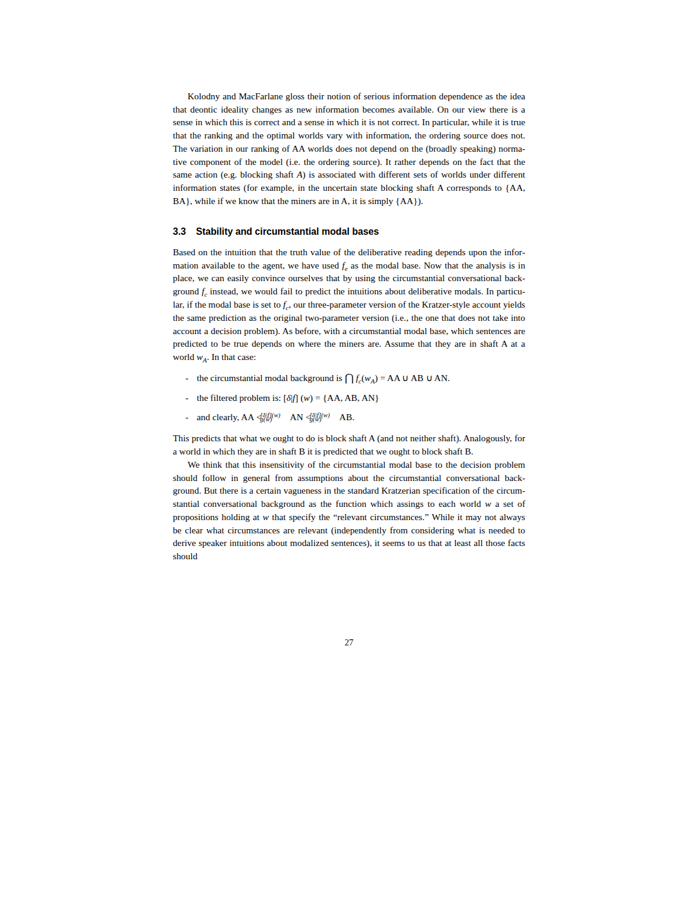Kolodny and MacFarlane gloss their notion of serious information dependence as the idea that deontic ideality changes as new information becomes available. On our view there is a sense in which this is correct and a sense in which it is not correct. In particular, while it is true that the ranking and the optimal worlds vary with information, the ordering source does not. The variation in our ranking of AA worlds does not depend on the (broadly speaking) normative component of the model (i.e. the ordering source). It rather depends on the fact that the same action (e.g. blocking shaft A) is associated with different sets of worlds under different information states (for example, in the uncertain state blocking shaft A corresponds to {AA, BA}, while if we know that the miners are in A, it is simply {AA}).
3.3 Stability and circumstantial modal bases
Based on the intuition that the truth value of the deliberative reading depends upon the information available to the agent, we have used fe as the modal base. Now that the analysis is in place, we can easily convince ourselves that by using the circumstantial conversational background fc instead, we would fail to predict the intuitions about deliberative modals. In particular, if the modal base is set to fc, our three-parameter version of the Kratzer-style account yields the same prediction as the original two-parameter version (i.e., the one that does not take into account a decision problem). As before, with a circumstantial modal base, which sentences are predicted to be true depends on where the miners are. Assume that they are in shaft A at a world wA. In that case:
-the circumstantial modal background is ⋂ fc(wA) = AA ∪ AB ∪ AN.
-the filtered problem is: [δ|f] (w) = {AA, AB, AN}
-and clearly, AA <[δ|f](w) g(w) AN <[δ|f](w) g(w) AB.
This predicts that what we ought to do is block shaft A (and not neither shaft). Analogously, for a world in which they are in shaft B it is predicted that we ought to block shaft B.
We think that this insensitivity of the circumstantial modal base to the decision problem should follow in general from assumptions about the circumstantial conversational background. But there is a certain vagueness in the standard Kratzerian specification of the circumstantial conversational background as the function which assings to each world w a set of propositions holding at w that specify the “relevant circumstances.” While it may not always be clear what circumstances are relevant (independently from considering what is needed to derive speaker intuitions about modalized sentences), it seems to us that at least all those facts should
27